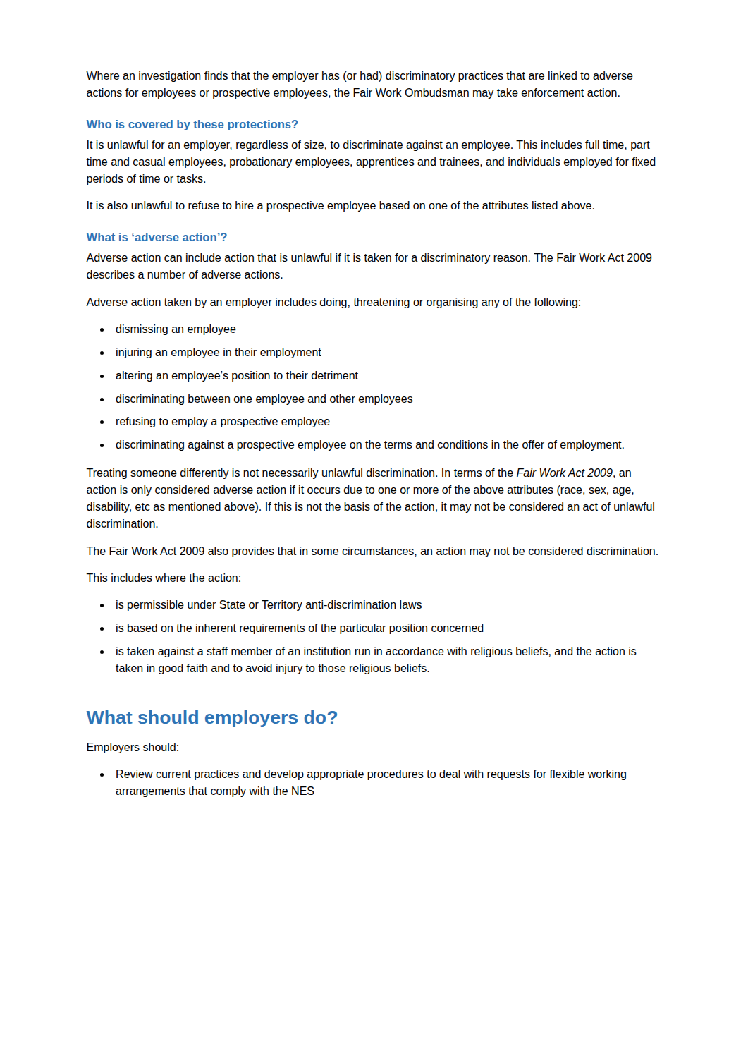Where an investigation finds that the employer has (or had) discriminatory practices that are linked to adverse actions for employees or prospective employees, the Fair Work Ombudsman may take enforcement action.
Who is covered by these protections?
It is unlawful for an employer, regardless of size, to discriminate against an employee. This includes full time, part time and casual employees, probationary employees, apprentices and trainees, and individuals employed for fixed periods of time or tasks.
It is also unlawful to refuse to hire a prospective employee based on one of the attributes listed above.
What is ‘adverse action’?
Adverse action can include action that is unlawful if it is taken for a discriminatory reason. The Fair Work Act 2009 describes a number of adverse actions.
Adverse action taken by an employer includes doing, threatening or organising any of the following:
dismissing an employee
injuring an employee in their employment
altering an employee’s position to their detriment
discriminating between one employee and other employees
refusing to employ a prospective employee
discriminating against a prospective employee on the terms and conditions in the offer of employment.
Treating someone differently is not necessarily unlawful discrimination. In terms of the Fair Work Act 2009, an action is only considered adverse action if it occurs due to one or more of the above attributes (race, sex, age, disability, etc as mentioned above). If this is not the basis of the action, it may not be considered an act of unlawful discrimination.
The Fair Work Act 2009 also provides that in some circumstances, an action may not be considered discrimination.
This includes where the action:
is permissible under State or Territory anti-discrimination laws
is based on the inherent requirements of the particular position concerned
is taken against a staff member of an institution run in accordance with religious beliefs, and the action is taken in good faith and to avoid injury to those religious beliefs.
What should employers do?
Employers should:
Review current practices and develop appropriate procedures to deal with requests for flexible working arrangements that comply with the NES